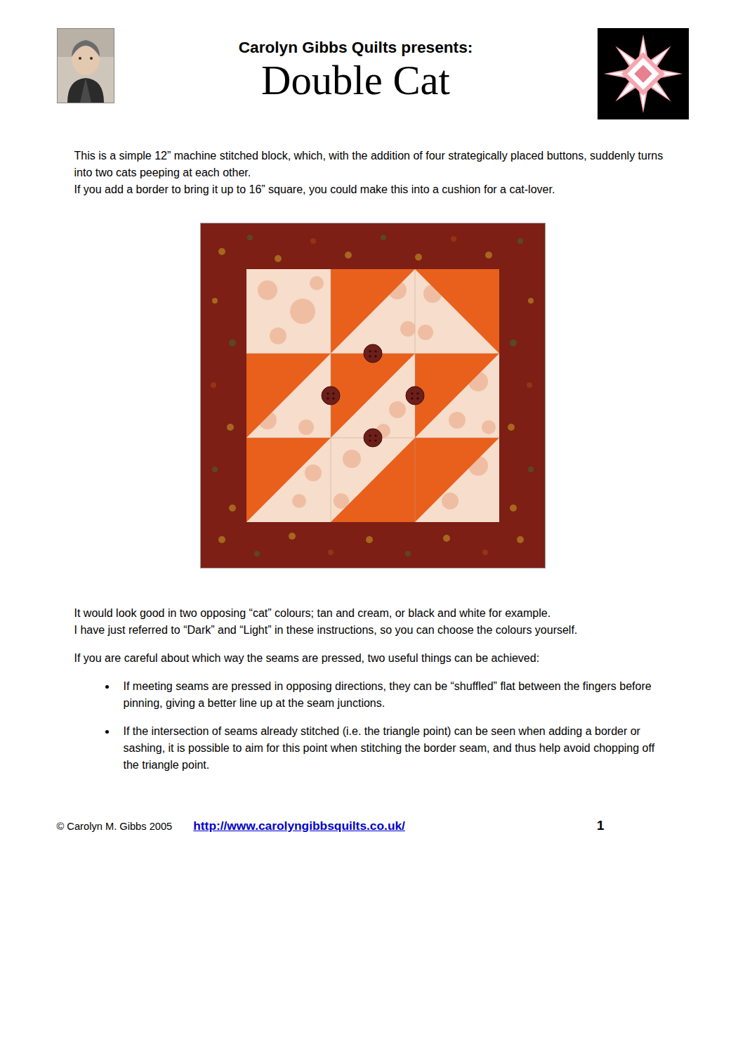Carolyn Gibbs Quilts presents:
Double Cat
This is a simple 12” machine stitched block, which, with the addition of four strategically placed buttons, suddenly turns into two cats peeping at each other.
If you add a border to bring it up to 16” square, you could make this into a cushion for a cat-lover.
It would look good in two opposing “cat” colours; tan and cream, or black and white for example.
I have just referred to “Dark” and “Light” in these instructions, so you can choose the colours yourself.
If you are careful about which way the seams are pressed, two useful things can be achieved:
If meeting seams are pressed in opposing directions, they can be “shuffled” flat between the fingers before pinning, giving a better line up at the seam junctions.
If the intersection of seams already stitched (i.e. the triangle point) can be seen when adding a border or sashing, it is possible to aim for this point when stitching the border seam, and thus help avoid chopping off the triangle point.
© Carolyn M. Gibbs 2005 http://www.carolyngibbsquilts.co.uk/ 1